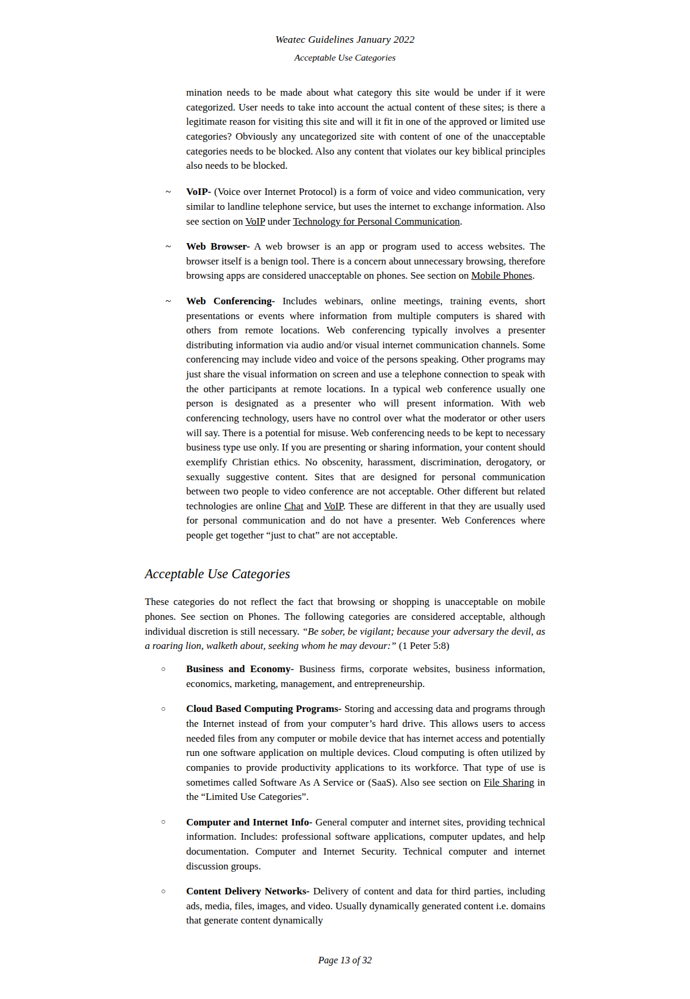Weatec Guidelines January 2022
Acceptable Use Categories
mination needs to be made about what category this site would be under if it were categorized. User needs to take into account the actual content of these sites; is there a legitimate reason for visiting this site and will it fit in one of the approved or limited use categories? Obviously any uncategorized site with content of one of the unacceptable categories needs to be blocked. Also any content that violates our key biblical principles also needs to be blocked.
VoIP- (Voice over Internet Protocol) is a form of voice and video communication, very similar to landline telephone service, but uses the internet to exchange information. Also see section on VoIP under Technology for Personal Communication.
Web Browser- A web browser is an app or program used to access websites. The browser itself is a benign tool. There is a concern about unnecessary browsing, therefore browsing apps are considered unacceptable on phones. See section on Mobile Phones.
Web Conferencing- Includes webinars, online meetings, training events, short presentations or events where information from multiple computers is shared with others from remote locations. Web conferencing typically involves a presenter distributing information via audio and/or visual internet communication channels. Some conferencing may include video and voice of the persons speaking. Other programs may just share the visual information on screen and use a telephone connection to speak with the other participants at remote locations. In a typical web conference usually one person is designated as a presenter who will present information. With web conferencing technology, users have no control over what the moderator or other users will say. There is a potential for misuse. Web conferencing needs to be kept to necessary business type use only. If you are presenting or sharing information, your content should exemplify Christian ethics. No obscenity, harassment, discrimination, derogatory, or sexually suggestive content. Sites that are designed for personal communication between two people to video conference are not acceptable. Other different but related technologies are online Chat and VoIP. These are different in that they are usually used for personal communication and do not have a presenter. Web Conferences where people get together “just to chat” are not acceptable.
Acceptable Use Categories
These categories do not reflect the fact that browsing or shopping is unacceptable on mobile phones. See section on Phones. The following categories are considered acceptable, although individual discretion is still necessary. “Be sober, be vigilant; because your adversary the devil, as a roaring lion, walketh about, seeking whom he may devour:” (1 Peter 5:8)
Business and Economy- Business firms, corporate websites, business information, economics, marketing, management, and entrepreneurship.
Cloud Based Computing Programs- Storing and accessing data and programs through the Internet instead of from your computer’s hard drive. This allows users to access needed files from any computer or mobile device that has internet access and potentially run one software application on multiple devices. Cloud computing is often utilized by companies to provide productivity applications to its workforce. That type of use is sometimes called Software As A Service or (SaaS). Also see section on File Sharing in the “Limited Use Categories”.
Computer and Internet Info- General computer and internet sites, providing technical information. Includes: professional software applications, computer updates, and help documentation. Computer and Internet Security. Technical computer and internet discussion groups.
Content Delivery Networks- Delivery of content and data for third parties, including ads, media, files, images, and video. Usually dynamically generated content i.e. domains that generate content dynamically
Page 13 of 32